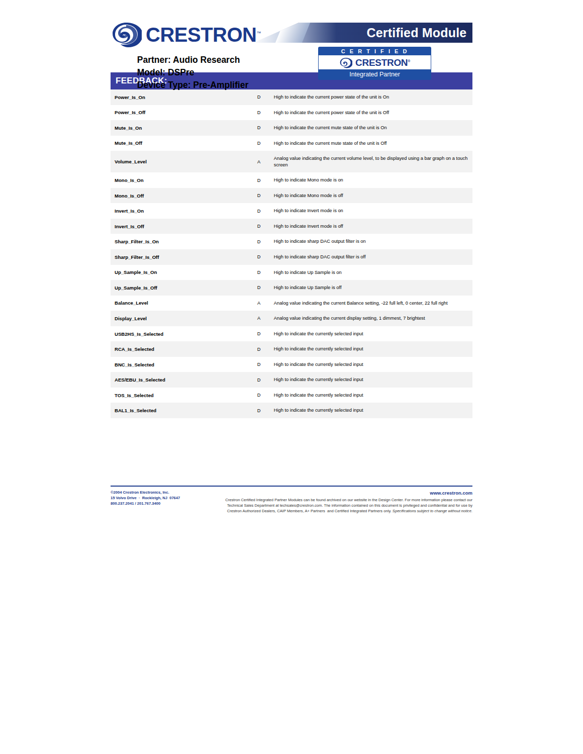Certified Module
CRESTRON™
Partner: Audio Research
Model: DSPre
Device Type: Pre-Amplifier
C E R T I F I E D
CRESTRON®
Integrated Partner
FEEDBACK:
| Power_Is_On | D | High to indicate the current power state of the unit is On |
| Power_Is_Off | D | High to indicate the current power state of the unit is Off |
| Mute_Is_On | D | High to indicate the current mute state of the unit is On |
| Mute_Is_Off | D | High to indicate the current mute state of the unit is Off |
| Volume_Level | A | Analog value indicating the current volume level, to be displayed using a bar graph on a touch screen |
| Mono_Is_On | D | High to indicate Mono mode is on |
| Mono_Is_Off | D | High to indicate Mono mode is off |
| Invert_Is_On | D | High to indicate Invert mode is on |
| Invert_Is_Off | D | High to indicate Invert mode is off |
| Sharp_Filter_Is_On | D | High to indicate sharp DAC output filter is on |
| Sharp_Filter_Is_Off | D | High to indicate sharp DAC output filter is off |
| Up_Sample_Is_On | D | High to indicate Up Sample is on |
| Up_Sample_Is_Off | D | High to indicate Up Sample is off |
| Balance_Level | A | Analog value indicating the current Balance setting, -22 full left, 0 center, 22 full right |
| Display_Level | A | Analog value indicating the current display setting, 1 dimmest, 7 brightest |
| USB2HS_Is_Selected | D | High to indicate the currently selected input |
| RCA_Is_Selected | D | High to indicate the currently selected input |
| BNC_Is_Selected | D | High to indicate the currently selected input |
| AES/EBU_Is_Selected | D | High to indicate the currently selected input |
| TOS_Is_Selected | D | High to indicate the currently selected input |
| BAL1_Is_Selected | D | High to indicate the currently selected input |
©2004 Crestron Electronics, Inc.
15 Volvo Drive · Rockleigh, NJ 07647
800.237.2041 / 201.767.3400
www.crestron.com Crestron Certified Integrated Partner Modules can be found archived on our website in the Design Center. For more information please contact our
Technical Sales Department at techsales@crestron.com. The information contained on this document is privileged and confidential and for use by
Crestron Authorized Dealers, CAIP Members, A+ Partners and Certified Integrated Partners only. Specifications subject to change without notice.